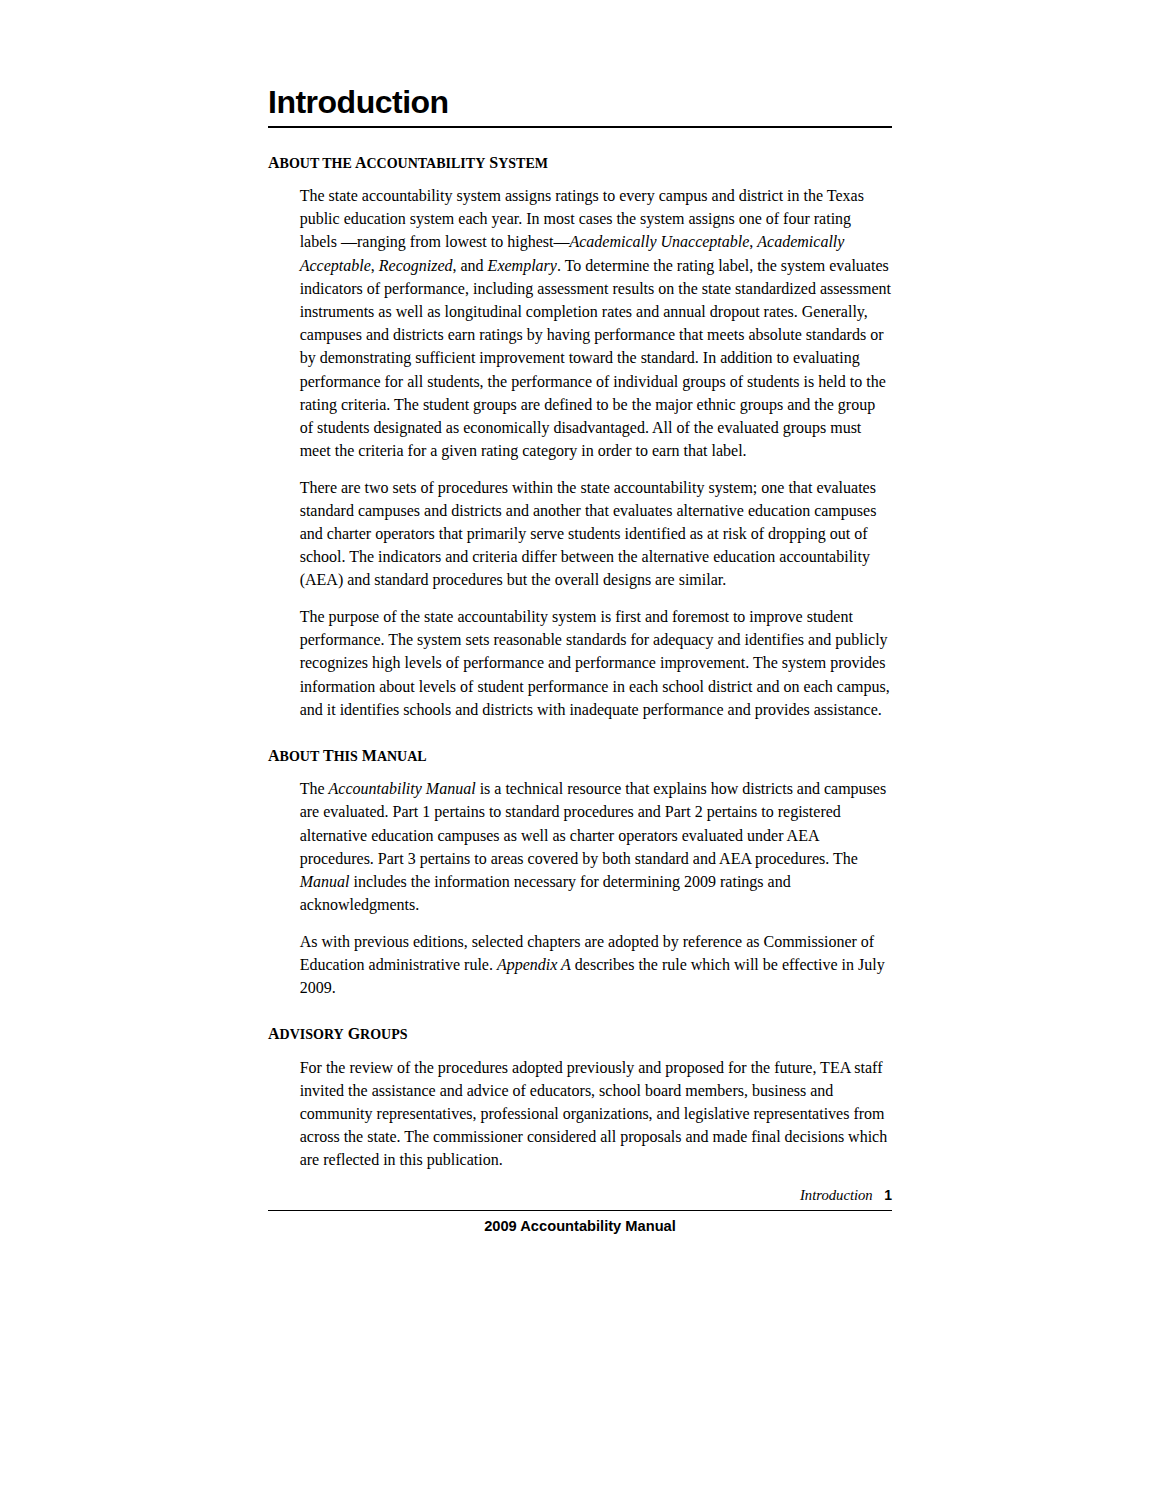Introduction
ABOUT THE ACCOUNTABILITY SYSTEM
The state accountability system assigns ratings to every campus and district in the Texas public education system each year. In most cases the system assigns one of four rating labels —ranging from lowest to highest—Academically Unacceptable, Academically Acceptable, Recognized, and Exemplary. To determine the rating label, the system evaluates indicators of performance, including assessment results on the state standardized assessment instruments as well as longitudinal completion rates and annual dropout rates. Generally, campuses and districts earn ratings by having performance that meets absolute standards or by demonstrating sufficient improvement toward the standard. In addition to evaluating performance for all students, the performance of individual groups of students is held to the rating criteria. The student groups are defined to be the major ethnic groups and the group of students designated as economically disadvantaged. All of the evaluated groups must meet the criteria for a given rating category in order to earn that label.
There are two sets of procedures within the state accountability system; one that evaluates standard campuses and districts and another that evaluates alternative education campuses and charter operators that primarily serve students identified as at risk of dropping out of school. The indicators and criteria differ between the alternative education accountability (AEA) and standard procedures but the overall designs are similar.
The purpose of the state accountability system is first and foremost to improve student performance. The system sets reasonable standards for adequacy and identifies and publicly recognizes high levels of performance and performance improvement. The system provides information about levels of student performance in each school district and on each campus, and it identifies schools and districts with inadequate performance and provides assistance.
ABOUT THIS MANUAL
The Accountability Manual is a technical resource that explains how districts and campuses are evaluated. Part 1 pertains to standard procedures and Part 2 pertains to registered alternative education campuses as well as charter operators evaluated under AEA procedures. Part 3 pertains to areas covered by both standard and AEA procedures. The Manual includes the information necessary for determining 2009 ratings and acknowledgments.
As with previous editions, selected chapters are adopted by reference as Commissioner of Education administrative rule. Appendix A describes the rule which will be effective in July 2009.
ADVISORY GROUPS
For the review of the procedures adopted previously and proposed for the future, TEA staff invited the assistance and advice of educators, school board members, business and community representatives, professional organizations, and legislative representatives from across the state. The commissioner considered all proposals and made final decisions which are reflected in this publication.
Introduction 1
2009 Accountability Manual